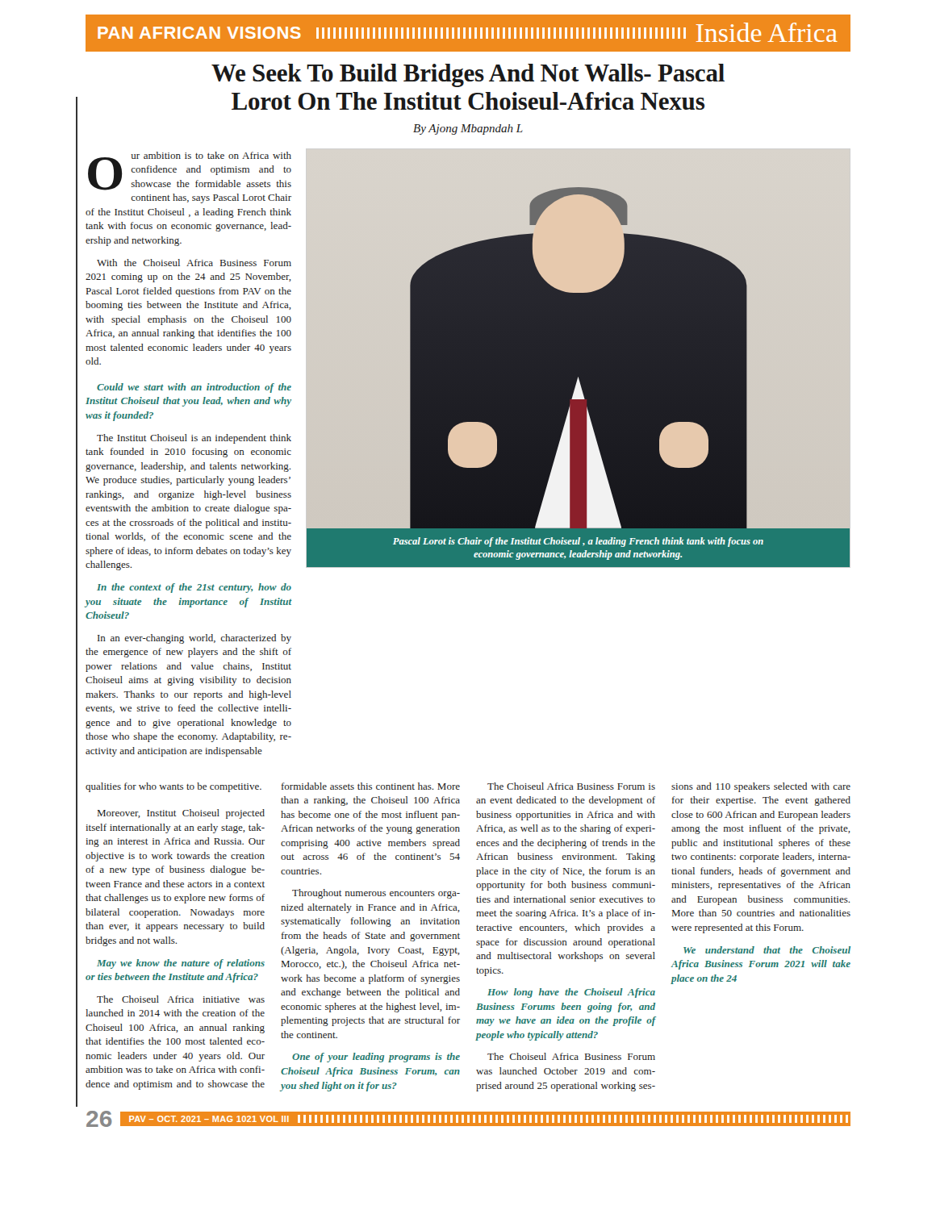PAN AFRICAN VISIONS
Inside Africa
We Seek To Build Bridges And Not Walls- Pascal
Lorot On The Institut Choiseul-Africa Nexus
By Ajong Mbapndah L
Our ambition is to take on Africa with confidence and optimism and to showcase the formidable assets this continent has, says Pascal Lorot Chair of the Institut Choiseul , a leading French think tank with focus on economic governance, leadership and networking.
With the Choiseul Africa Business Forum 2021 coming up on the 24 and 25 November, Pascal Lorot fielded questions from PAV on the booming ties between the Institute and Africa, with special emphasis on the Choiseul 100 Africa, an annual ranking that identifies the 100 most talented economic leaders under 40 years old.
Could we start with an introduction of the Institut Choiseul that you lead, when and why was it founded?
The Institut Choiseul is an independent think tank founded in 2010 focusing on economic governance, leadership, and talents networking. We produce studies, particularly young leaders’ rankings, and organize high-level business eventswith the ambition to create dialogue spaces at the crossroads of the political and institutional worlds, of the economic scene and the sphere of ideas, to inform debates on today’s key challenges.
In the context of the 21st century, how do you situate the importance of Institut Choiseul?
In an ever-changing world, characterized by the emergence of new players and the shift of power relations and value chains, Institut Choiseul aims at giving visibility to decision makers. Thanks to our reports and high-level events, we strive to feed the collective intelligence and to give operational knowledge to those who shape the economy. Adaptability, reactivity and anticipation are indispensable
Pascal Lorot is Chair of the Institut Choiseul , a leading French think tank with focus on
economic governance, leadership and networking.
qualities for who wants to be competitive.
Moreover, Institut Choiseul projected itself internationally at an early stage, taking an interest in Africa and Russia. Our objective is to work towards the creation of a new type of business dialogue between France and these actors in a context that challenges us to explore new forms of bilateral cooperation. Nowadays more than ever, it appears necessary to build bridges and not walls.
May we know the nature of relations or ties between the Institute and Africa?
The Choiseul Africa initiative was launched in 2014 with the creation of the Choiseul 100 Africa, an annual ranking that identifies the 100 most talented economic leaders under 40 years old. Our ambition was to take on Africa with confidence and optimism and to showcase the formidable assets this continent has. More than a ranking, the Choiseul 100 Africa has become one of the most influent pan-African networks of the young generation comprising 400 active members spread out across 46 of the continent’s 54 countries.
Throughout numerous encounters organized alternately in France and in Africa, systematically following an invitation from the heads of State and government (Algeria, Angola, Ivory Coast, Egypt, Morocco, etc.), the Choiseul Africa network has become a platform of synergies and exchange between the political and economic spheres at the highest level, implementing projects that are structural for the continent.
One of your leading programs is the Choiseul Africa Business Forum, can you shed light on it for us?
The Choiseul Africa Business Forum is an event dedicated to the development of business opportunities in Africa and with Africa, as well as to the sharing of experiences and the deciphering of trends in the African business environment. Taking place in the city of Nice, the forum is an opportunity for both business communities and international senior executives to meet the soaring Africa. It’s a place of interactive encounters, which provides a space for discussion around operational and multisectoral workshops on several topics.
How long have the Choiseul Africa Business Forums been going for, and may we have an idea on the profile of people who typically attend?
The Choiseul Africa Business Forum was launched October 2019 and comprised around 25 operational working sessions and 110 speakers selected with care for their expertise. The event gathered close to 600 African and European leaders among the most influent of the private, public and institutional spheres of these two continents: corporate leaders, international funders, heads of government and ministers, representatives of the African and European business communities. More than 50 countries and nationalities were represented at this Forum.
We understand that the Choiseul Africa Business Forum 2021 will take place on the 24
26
PAV – OCT. 2021 – MAG 1021 VOL III